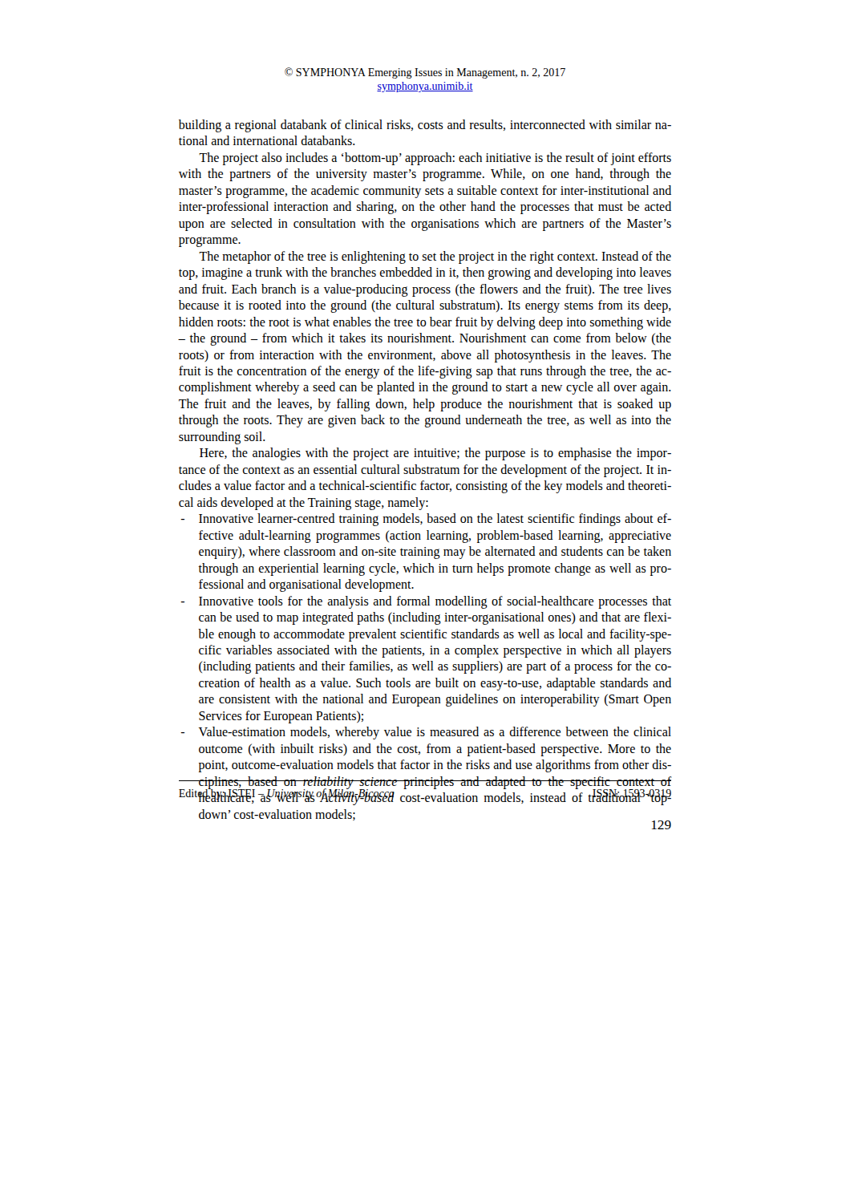© SYMPHONYA Emerging Issues in Management, n. 2, 2017
symphonya.unimib.it
building a regional databank of clinical risks, costs and results, interconnected with similar national and international databanks.
The project also includes a ‘bottom-up’ approach: each initiative is the result of joint efforts with the partners of the university master’s programme. While, on one hand, through the master’s programme, the academic community sets a suitable context for inter-institutional and inter-professional interaction and sharing, on the other hand the processes that must be acted upon are selected in consultation with the organisations which are partners of the Master’s programme.
The metaphor of the tree is enlightening to set the project in the right context. Instead of the top, imagine a trunk with the branches embedded in it, then growing and developing into leaves and fruit. Each branch is a value-producing process (the flowers and the fruit). The tree lives because it is rooted into the ground (the cultural substratum). Its energy stems from its deep, hidden roots: the root is what enables the tree to bear fruit by delving deep into something wide – the ground – from which it takes its nourishment. Nourishment can come from below (the roots) or from interaction with the environment, above all photosynthesis in the leaves. The fruit is the concentration of the energy of the life-giving sap that runs through the tree, the accomplishment whereby a seed can be planted in the ground to start a new cycle all over again. The fruit and the leaves, by falling down, help produce the nourishment that is soaked up through the roots. They are given back to the ground underneath the tree, as well as into the surrounding soil.
Here, the analogies with the project are intuitive; the purpose is to emphasise the importance of the context as an essential cultural substratum for the development of the project. It includes a value factor and a technical-scientific factor, consisting of the key models and theoretical aids developed at the Training stage, namely:
Innovative learner-centred training models, based on the latest scientific findings about effective adult-learning programmes (action learning, problem-based learning, appreciative enquiry), where classroom and on-site training may be alternated and students can be taken through an experiential learning cycle, which in turn helps promote change as well as professional and organisational development.
Innovative tools for the analysis and formal modelling of social-healthcare processes that can be used to map integrated paths (including inter-organisational ones) and that are flexible enough to accommodate prevalent scientific standards as well as local and facility-specific variables associated with the patients, in a complex perspective in which all players (including patients and their families, as well as suppliers) are part of a process for the co-creation of health as a value. Such tools are built on easy-to-use, adaptable standards and are consistent with the national and European guidelines on interoperability (Smart Open Services for European Patients);
Value-estimation models, whereby value is measured as a difference between the clinical outcome (with inbuilt risks) and the cost, from a patient-based perspective. More to the point, outcome-evaluation models that factor in the risks and use algorithms from other disciplines, based on reliability science principles and adapted to the specific context of healthcare, as well as Activity-based cost-evaluation models, instead of traditional ‘top-down’ cost-evaluation models;
Edited by: ISTEI – University of Milan-Bicocca ISSN: 1593-0319
129